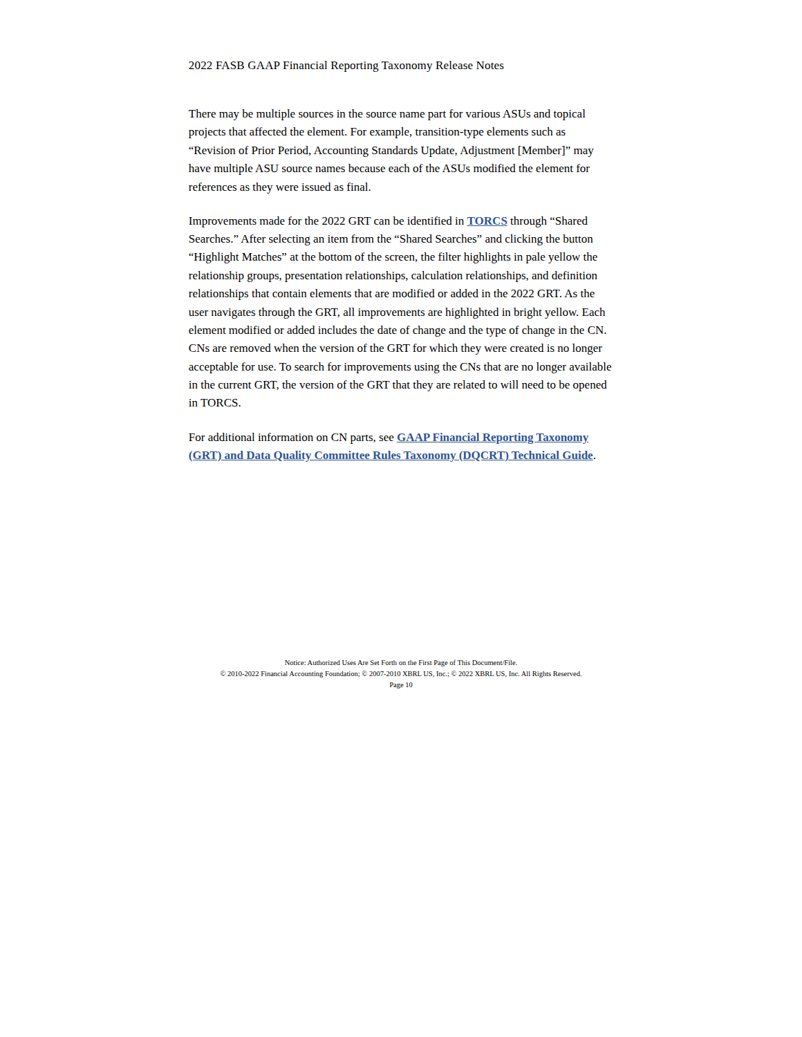2022 FASB GAAP Financial Reporting Taxonomy Release Notes
There may be multiple sources in the source name part for various ASUs and topical projects that affected the element. For example, transition-type elements such as “Revision of Prior Period, Accounting Standards Update, Adjustment [Member]” may have multiple ASU source names because each of the ASUs modified the element for references as they were issued as final.
Improvements made for the 2022 GRT can be identified in TORCS through “Shared Searches.” After selecting an item from the “Shared Searches” and clicking the button “Highlight Matches” at the bottom of the screen, the filter highlights in pale yellow the relationship groups, presentation relationships, calculation relationships, and definition relationships that contain elements that are modified or added in the 2022 GRT. As the user navigates through the GRT, all improvements are highlighted in bright yellow. Each element modified or added includes the date of change and the type of change in the CN. CNs are removed when the version of the GRT for which they were created is no longer acceptable for use. To search for improvements using the CNs that are no longer available in the current GRT, the version of the GRT that they are related to will need to be opened in TORCS.
For additional information on CN parts, see GAAP Financial Reporting Taxonomy (GRT) and Data Quality Committee Rules Taxonomy (DQCRT) Technical Guide.
Notice: Authorized Uses Are Set Forth on the First Page of This Document/File. © 2010-2022 Financial Accounting Foundation; © 2007-2010 XBRL US, Inc.; © 2022 XBRL US, Inc. All Rights Reserved. Page 10